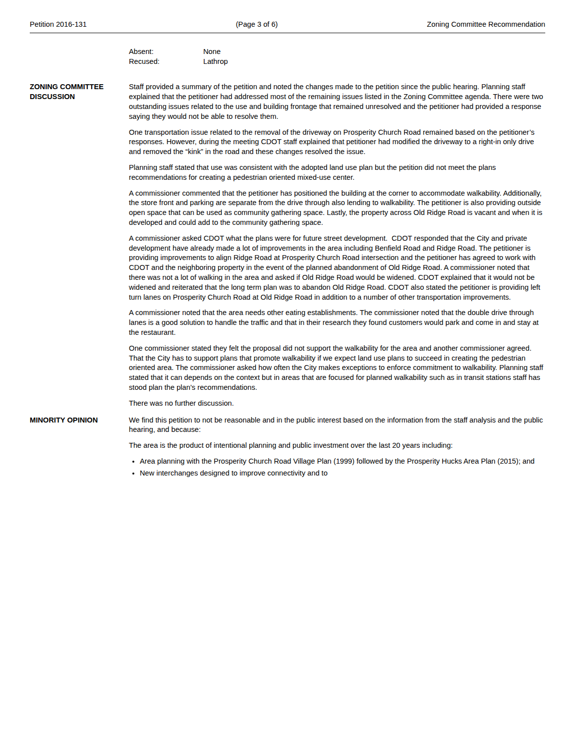Petition 2016-131
(Page 3 of 6)
Zoning Committee Recommendation
Absent: None
Recused: Lathrop
ZONING COMMITTEE DISCUSSION
Staff provided a summary of the petition and noted the changes made to the petition since the public hearing. Planning staff explained that the petitioner had addressed most of the remaining issues listed in the Zoning Committee agenda. There were two outstanding issues related to the use and building frontage that remained unresolved and the petitioner had provided a response saying they would not be able to resolve them.
One transportation issue related to the removal of the driveway on Prosperity Church Road remained based on the petitioner’s responses. However, during the meeting CDOT staff explained that petitioner had modified the driveway to a right-in only drive and removed the “kink” in the road and these changes resolved the issue.
Planning staff stated that use was consistent with the adopted land use plan but the petition did not meet the plans recommendations for creating a pedestrian oriented mixed-use center.
A commissioner commented that the petitioner has positioned the building at the corner to accommodate walkability. Additionally, the store front and parking are separate from the drive through also lending to walkability. The petitioner is also providing outside open space that can be used as community gathering space. Lastly, the property across Old Ridge Road is vacant and when it is developed and could add to the community gathering space.
A commissioner asked CDOT what the plans were for future street development. CDOT responded that the City and private development have already made a lot of improvements in the area including Benfield Road and Ridge Road. The petitioner is providing improvements to align Ridge Road at Prosperity Church Road intersection and the petitioner has agreed to work with CDOT and the neighboring property in the event of the planned abandonment of Old Ridge Road. A commissioner noted that there was not a lot of walking in the area and asked if Old Ridge Road would be widened. CDOT explained that it would not be widened and reiterated that the long term plan was to abandon Old Ridge Road. CDOT also stated the petitioner is providing left turn lanes on Prosperity Church Road at Old Ridge Road in addition to a number of other transportation improvements.
A commissioner noted that the area needs other eating establishments. The commissioner noted that the double drive through lanes is a good solution to handle the traffic and that in their research they found customers would park and come in and stay at the restaurant.
One commissioner stated they felt the proposal did not support the walkability for the area and another commissioner agreed. That the City has to support plans that promote walkability if we expect land use plans to succeed in creating the pedestrian oriented area. The commissioner asked how often the City makes exceptions to enforce commitment to walkability. Planning staff stated that it can depends on the context but in areas that are focused for planned walkability such as in transit stations staff has stood plan the plan’s recommendations.
There was no further discussion.
MINORITY OPINION
We find this petition to not be reasonable and in the public interest based on the information from the staff analysis and the public hearing, and because:
The area is the product of intentional planning and public investment over the last 20 years including:
Area planning with the Prosperity Church Road Village Plan (1999) followed by the Prosperity Hucks Area Plan (2015); and
New interchanges designed to improve connectivity and to